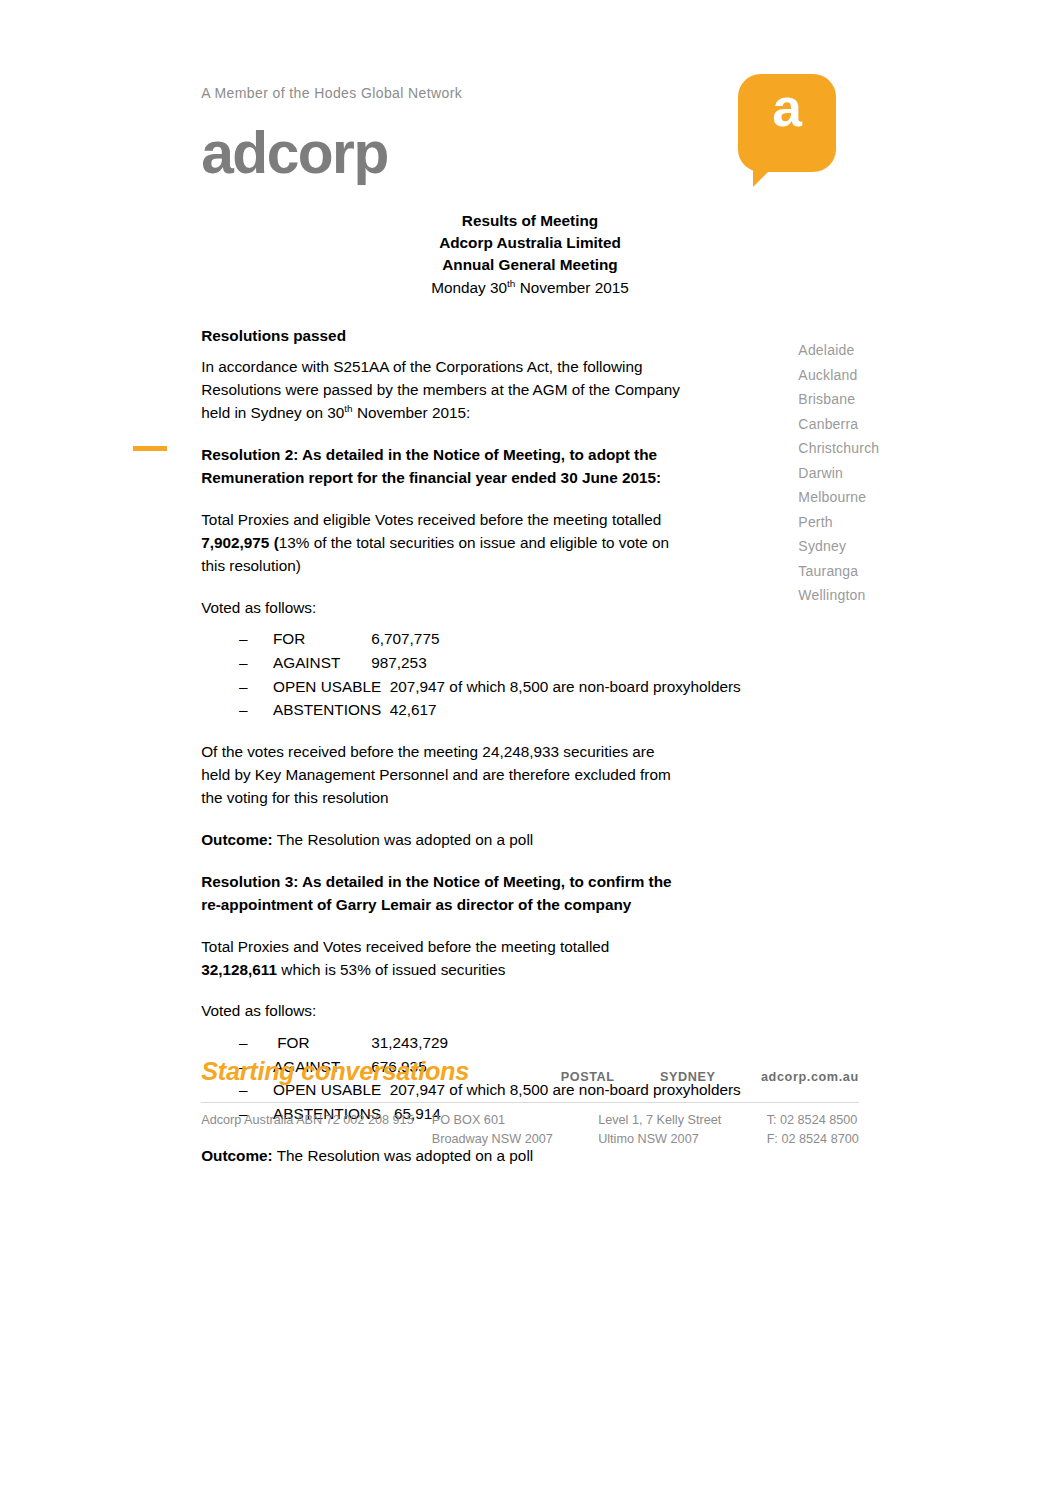A Member of the Hodes Global Network
adcorp
a
Adelaide
Auckland
Brisbane
Canberra
Christchurch
Darwin
Melbourne
Perth
Sydney
Tauranga
Wellington
Results of Meeting
Adcorp Australia Limited
Annual General Meeting
Monday 30th November 2015
Resolutions passed
In accordance with S251AA of the Corporations Act, the following Resolutions were passed by the members at the AGM of the Company held in Sydney on 30th November 2015:
Resolution 2: As detailed in the Notice of Meeting, to adopt the Remuneration report for the financial year ended 30 June 2015:
Total Proxies and eligible Votes received before the meeting totalled 7,902,975 (13% of the total securities on issue and eligible to vote on this resolution)
Voted as follows:
FOR6,707,775
AGAINST987,253
OPEN USABLE 207,947 of which 8,500 are non-board proxyholders
ABSTENTIONS 42,617
Of the votes received before the meeting 24,248,933 securities are held by Key Management Personnel and are therefore excluded from the voting for this resolution
Outcome: The Resolution was adopted on a poll
Resolution 3: As detailed in the Notice of Meeting, to confirm the re-appointment of Garry Lemair as director of the company
Total Proxies and Votes received before the meeting totalled 32,128,611 which is 53% of issued securities
Voted as follows:
FOR31,243,729
AGAINST676,935
OPEN USABLE 207,947 of which 8,500 are non-board proxyholders
ABSTENTIONS 65,914
Outcome: The Resolution was adopted on a poll
Starting conversations
POSTAL
SYDNEY
adcorp.com.au
Adcorp Australia ABN 72 002 208 915
PO BOX 601
Broadway NSW 2007
Level 1, 7 Kelly Street
Ultimo NSW 2007
T: 02 8524 8500
F: 02 8524 8700